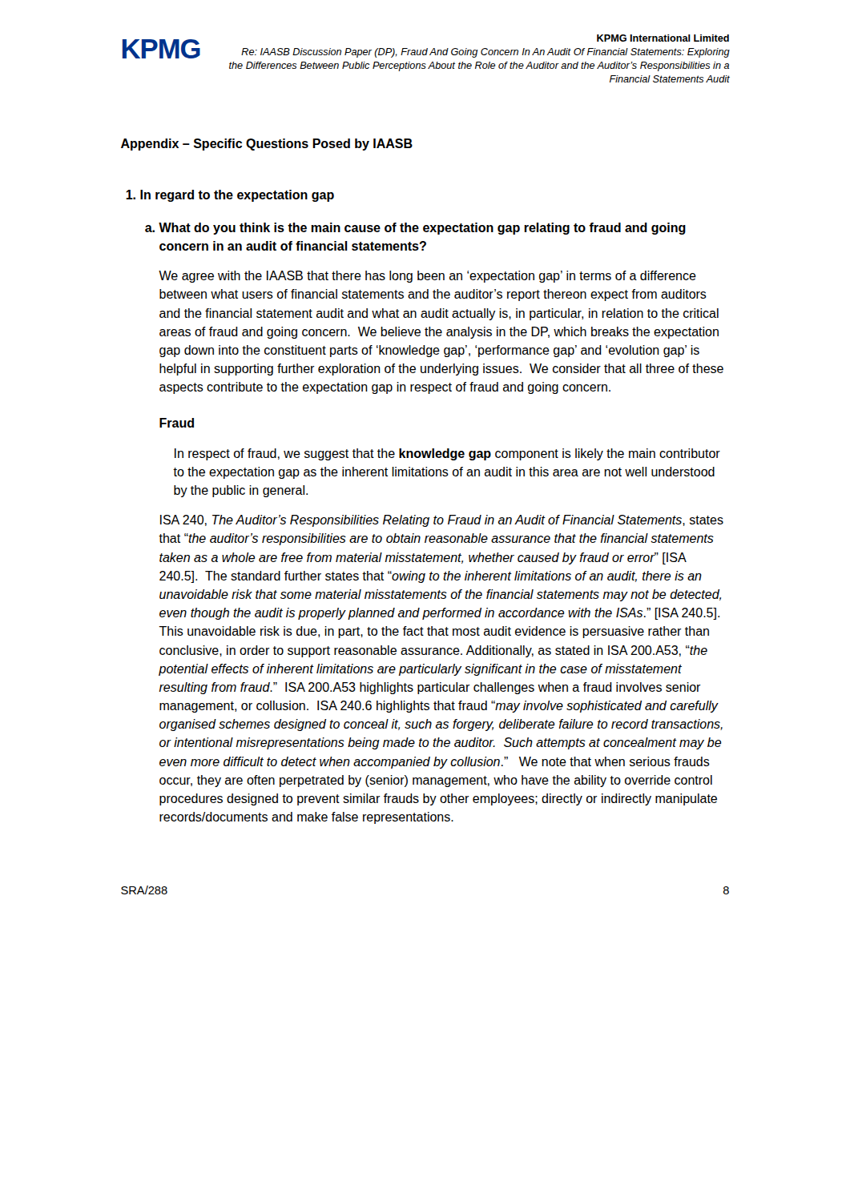KPMG
KPMG International Limited
Re: IAASB Discussion Paper (DP), Fraud And Going Concern In An Audit Of Financial Statements: Exploring the Differences Between Public Perceptions About the Role of the Auditor and the Auditor’s Responsibilities in a Financial Statements Audit
Appendix – Specific Questions Posed by IAASB
In regard to the expectation gap
What do you think is the main cause of the expectation gap relating to fraud and going concern in an audit of financial statements?
We agree with the IAASB that there has long been an ‘expectation gap’ in terms of a difference between what users of financial statements and the auditor’s report thereon expect from auditors and the financial statement audit and what an audit actually is, in particular, in relation to the critical areas of fraud and going concern. We believe the analysis in the DP, which breaks the expectation gap down into the constituent parts of ‘knowledge gap’, ‘performance gap’ and ‘evolution gap’ is helpful in supporting further exploration of the underlying issues. We consider that all three of these aspects contribute to the expectation gap in respect of fraud and going concern.
Fraud
In respect of fraud, we suggest that the knowledge gap component is likely the main contributor to the expectation gap as the inherent limitations of an audit in this area are not well understood by the public in general.
ISA 240, The Auditor’s Responsibilities Relating to Fraud in an Audit of Financial Statements, states that “the auditor’s responsibilities are to obtain reasonable assurance that the financial statements taken as a whole are free from material misstatement, whether caused by fraud or error” [ISA 240.5]. The standard further states that “owing to the inherent limitations of an audit, there is an unavoidable risk that some material misstatements of the financial statements may not be detected, even though the audit is properly planned and performed in accordance with the ISAs.” [ISA 240.5]. This unavoidable risk is due, in part, to the fact that most audit evidence is persuasive rather than conclusive, in order to support reasonable assurance. Additionally, as stated in ISA 200.A53, “the potential effects of inherent limitations are particularly significant in the case of misstatement resulting from fraud.” ISA 200.A53 highlights particular challenges when a fraud involves senior management, or collusion. ISA 240.6 highlights that fraud “may involve sophisticated and carefully organised schemes designed to conceal it, such as forgery, deliberate failure to record transactions, or intentional misrepresentations being made to the auditor. Such attempts at concealment may be even more difficult to detect when accompanied by collusion.” We note that when serious frauds occur, they are often perpetrated by (senior) management, who have the ability to override control procedures designed to prevent similar frauds by other employees; directly or indirectly manipulate records/documents and make false representations.
SRA/288
8